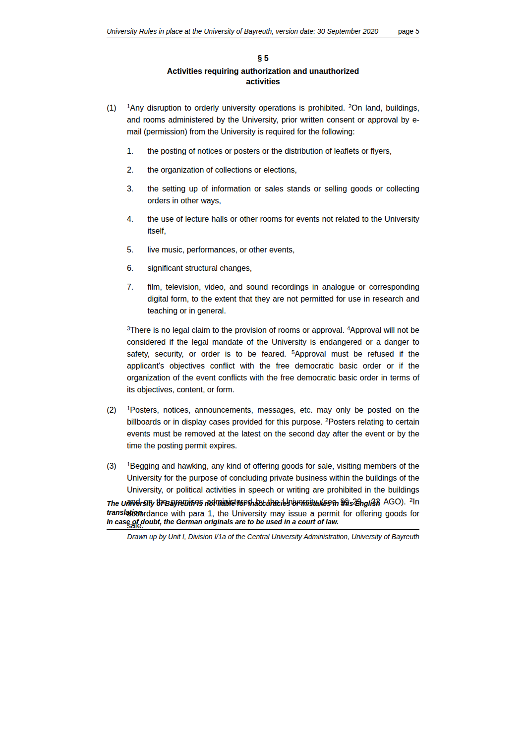University Rules in place at the University of Bayreuth, version date: 30 September 2020 page 5
§ 5
Activities requiring authorization and unauthorized
activities
(1)
1Any disruption to orderly university operations is prohibited. 2On land, buildings, and rooms administered by the University, prior written consent or approval by e-mail (permission) from the University is required for the following:
1. the posting of notices or posters or the distribution of leaflets or flyers,
2. the organization of collections or elections,
3. the setting up of information or sales stands or selling goods or collecting orders in other ways,
4. the use of lecture halls or other rooms for events not related to the University itself,
5. live music, performances, or other events,
6. significant structural changes,
7. film, television, video, and sound recordings in analogue or corresponding digital form, to the extent that they are not permitted for use in research and teaching or in general.
3There is no legal claim to the provision of rooms or approval. 4Approval will not be considered if the legal mandate of the University is endangered or a danger to safety, security, or order is to be feared. 5Approval must be refused if the applicant's objectives conflict with the free democratic basic order or if the organization of the event conflicts with the free democratic basic order in terms of its objectives, content, or form.
(2)
1Posters, notices, announcements, messages, etc. may only be posted on the billboards or in display cases provided for this purpose. 2Posters relating to certain events must be removed at the latest on the second day after the event or by the time the posting permit expires.
(3)
1Begging and hawking, any kind of offering goods for sale, visiting members of the University for the purpose of concluding private business within the buildings of the University, or political activities in speech or writing are prohibited in the buildings and on the premises administered by the University (see §§ 29 - 32 AGO). 2In accordance with para 1, the University may issue a permit for offering goods for sale.
The University of Bayreuth is not liable for inaccuracies or mistakes in this English translation.
In case of doubt, the German originals are to be used in a court of law.
Drawn up by Unit I, Division I/1a of the Central University Administration, University of Bayreuth